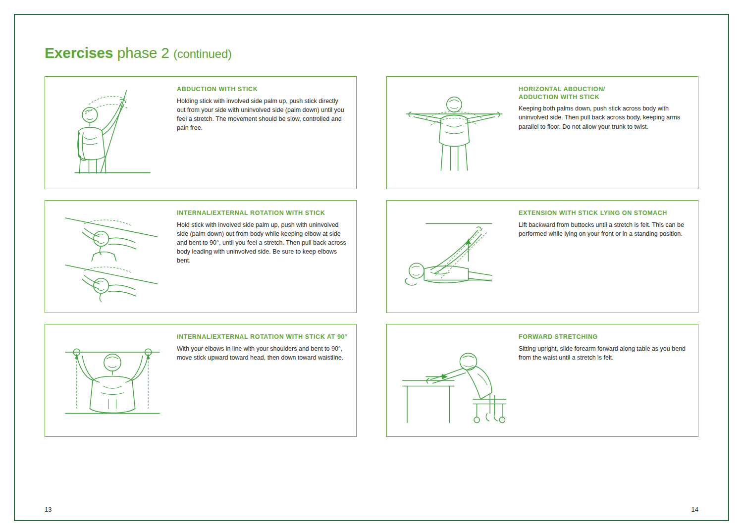Exercises phase 2 (continued)
Abduction with stick
Holding stick with involved side palm up, push stick directly out from your side with uninvolved side (palm down) until you feel a stretch. The movement should be slow, controlled and pain free.
Internal/external rotation with stick
Hold stick with involved side palm up, push with uninvolved side (palm down) out from body while keeping elbow at side and bent to 90°, until you feel a stretch. Then pull back across body leading with uninvolved side. Be sure to keep elbows bent.
Internal/external rotation with stick at 90°
With your elbows in line with your shoulders and bent to 90°, move stick upward toward head, then down toward waistline.
Horizontal abduction/
adduction with stick
Keeping both palms down, push stick across body with uninvolved side. Then pull back across body, keeping arms parallel to floor. Do not allow your trunk to twist.
Extension with stick lying on stomach
Lift backward from buttocks until a stretch is felt. This can be performed while lying on your front or in a standing position.
Forward stretching
Sitting upright, slide forearm forward along table as you bend from the waist until a stretch is felt.
13
14